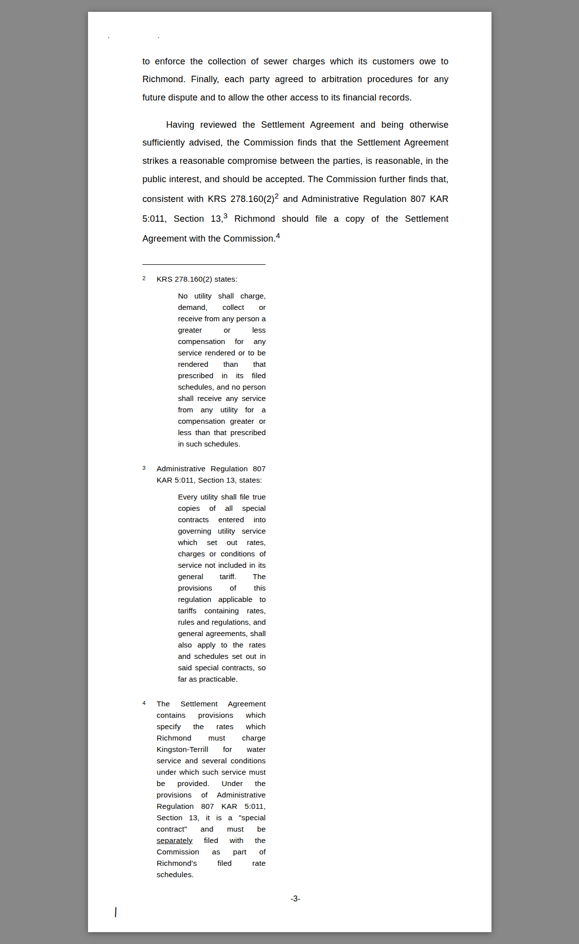. .
to enforce the collection of sewer charges which its customers owe to Richmond. Finally, each party agreed to arbitration procedures for any future dispute and to allow the other access to its financial records.
Having reviewed the Settlement Agreement and being otherwise sufficiently advised, the Commission finds that the Settlement Agreement strikes a reasonable compromise between the parties, is reasonable, in the public interest, and should be accepted. The Commission further finds that, consistent with KRS 278.160(2)2 and Administrative Regulation 807 KAR 5:011, Section 13,3 Richmond should file a copy of the Settlement Agreement with the Commission.4
2
KRS 278.160(2) states:
No utility shall charge, demand, collect or receive from any person a greater or less compensation for any service rendered or to be rendered than that prescribed in its filed schedules, and no person shall receive any service from any utility for a compensation greater or less than that prescribed in such schedules.
3
Administrative Regulation 807 KAR 5:011, Section 13, states:
Every utility shall file true copies of all special contracts entered into governing utility service which set out rates, charges or conditions of service not included in its general tariff. The provisions of this regulation applicable to tariffs containing rates, rules and regulations, and general agreements, shall also apply to the rates and schedules set out in said special contracts, so far as practicable.
4
The Settlement Agreement contains provisions which specify the rates which Richmond must charge Kingston-Terrill for water service and several conditions under which such service must be provided. Under the provisions of Administrative Regulation 807 KAR 5:011, Section 13, it is a "special contract" and must be separately filed with the Commission as part of Richmond's filed rate schedules.
-3-
\